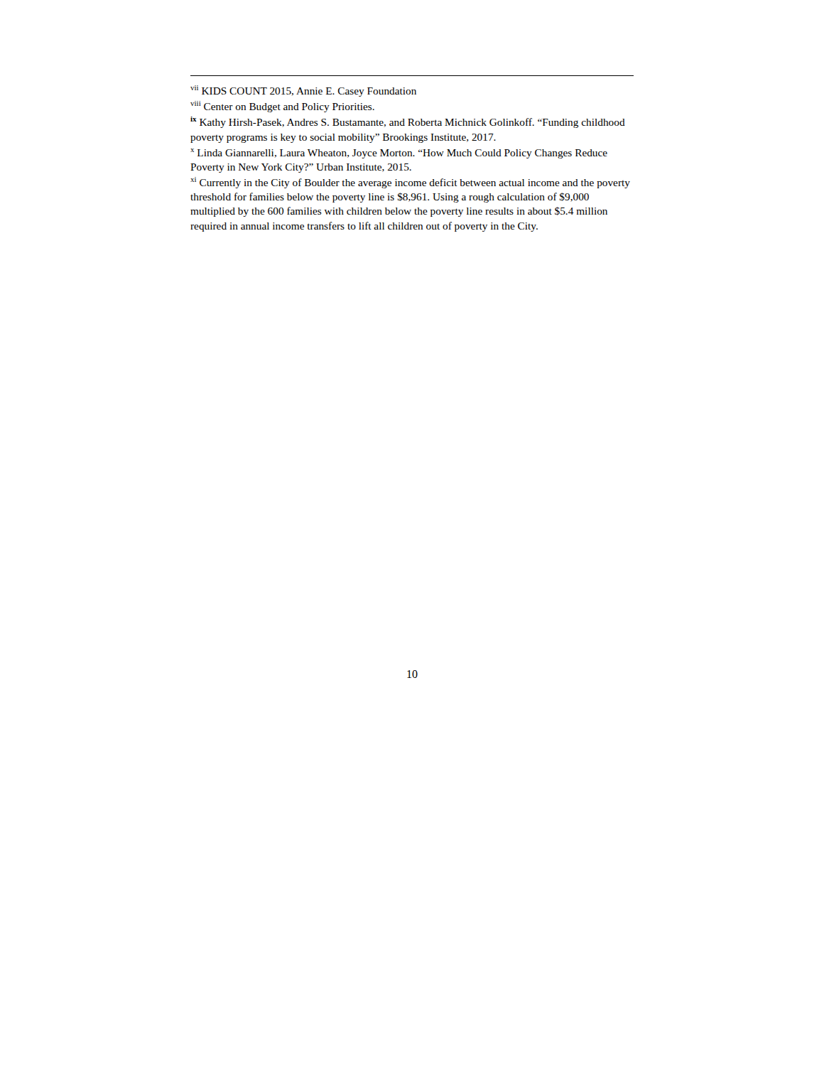vii KIDS COUNT 2015, Annie E. Casey Foundation
viii Center on Budget and Policy Priorities.
ix Kathy Hirsh-Pasek, Andres S. Bustamante, and Roberta Michnick Golinkoff. “Funding childhood poverty programs is key to social mobility” Brookings Institute, 2017.
x Linda Giannarelli, Laura Wheaton, Joyce Morton. “How Much Could Policy Changes Reduce Poverty in New York City?” Urban Institute, 2015.
xi Currently in the City of Boulder the average income deficit between actual income and the poverty threshold for families below the poverty line is $8,961. Using a rough calculation of $9,000 multiplied by the 600 families with children below the poverty line results in about $5.4 million required in annual income transfers to lift all children out of poverty in the City.
10